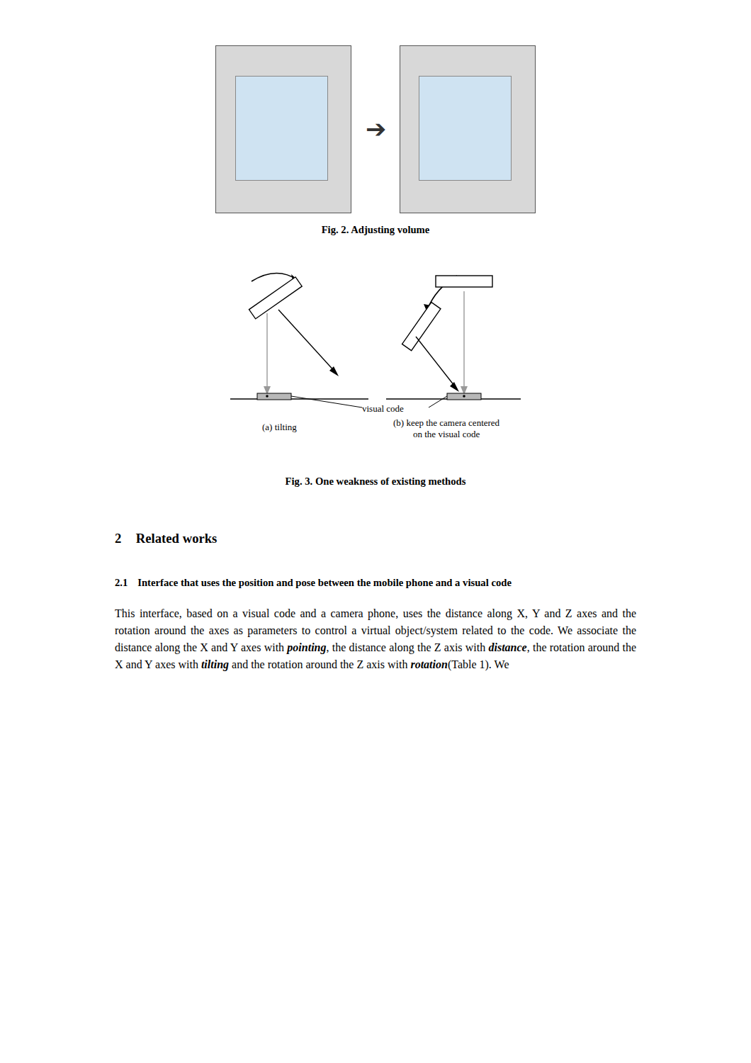➔
Fig. 2. Adjusting volume
visual code (a) tilting (b) keep the camera centered on the visual code
Fig. 3. One weakness of existing methods
2 Related works
2.1 Interface that uses the position and pose between the mobile phone and a visual code
This interface, based on a visual code and a camera phone, uses the distance along X, Y and Z axes and the rotation around the axes as parameters to control a virtual object/system related to the code. We associate the distance along the X and Y axes with pointing, the distance along the Z axis with distance, the rotation around the X and Y axes with tilting and the rotation around the Z axis with rotation(Table 1). We